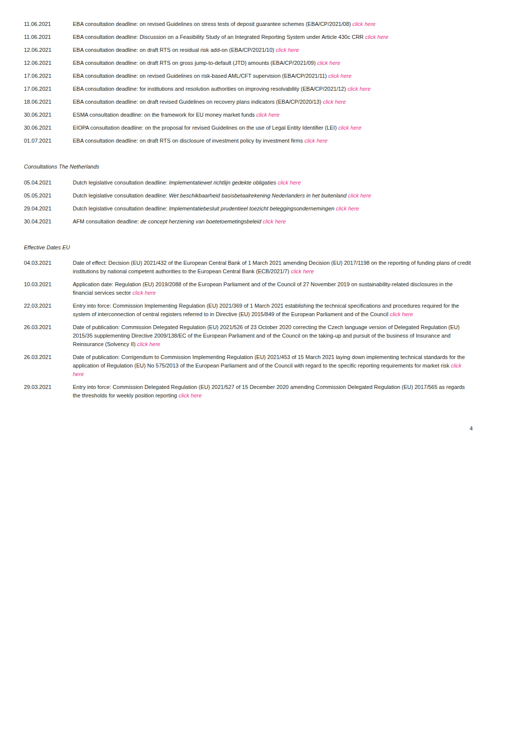| 11.06.2021 | EBA consultation deadline: on revised Guidelines on stress tests of deposit guarantee schemes (EBA/CP/2021/08) click here |
| 11.06.2021 | EBA consultation deadline: Discussion on a Feasibility Study of an Integrated Reporting System under Article 430c CRR click here |
| 12.06.2021 | EBA consultation deadline: on draft RTS on residual risk add-on (EBA/CP/2021/10) click here |
| 12.06.2021 | EBA consultation deadline: on draft RTS on gross jump-to-default (JTD) amounts (EBA/CP/2021/09) click here |
| 17.06.2021 | EBA consultation deadline: on revised Guidelines on risk-based AML/CFT supervision (EBA/CP/2021/11) click here |
| 17.06.2021 | EBA consultation deadline: for institutions and resolution authorities on improving resolvability (EBA/CP/2021/12) click here |
| 18.06.2021 | EBA consultation deadline: on draft revised Guidelines on recovery plans indicators (EBA/CP/2020/13) click here |
| 30.06.2021 | ESMA consultation deadline: on the framework for EU money market funds click here |
| 30.06.2021 | EIOPA consultation deadline: on the proposal for revised Guidelines on the use of Legal Entity Identifier (LEI) click here |
| 01.07.2021 | EBA consultation deadline: on draft RTS on disclosure of investment policy by investment firms click here |
Consultations The Netherlands
| 05.04.2021 | Dutch legislative consultation deadline: Implementatiewet richtlijn gedekte obligaties click here |
| 05.05.2021 | Dutch legislative consultation deadline: Wet beschikbaarheid basisbetaalrekening Nederlanders in het buitenland click here |
| 29.04.2021 | Dutch legislative consultation deadline: Implementatiebesluit prudentieel toezicht beleggingsondernemingen click here |
| 30.04.2021 | AFM consultation deadline: de concept herziening van boetetoemetingsbeleid click here |
Effective Dates EU
| 04.03.2021 | Date of effect: Decision (EU) 2021/432 of the European Central Bank of 1 March 2021 amending Decision (EU) 2017/1198 on the reporting of funding plans of credit institutions by national competent authorities to the European Central Bank (ECB/2021/7) click here |
| 10.03.2021 | Application date: Regulation (EU) 2019/2088 of the European Parliament and of the Council of 27 November 2019 on sustainability‑related disclosures in the financial services sector click here |
| 22.03.2021 | Entry into force: Commission Implementing Regulation (EU) 2021/369 of 1 March 2021 establishing the technical specifications and procedures required for the system of interconnection of central registers referred to in Directive (EU) 2015/849 of the European Parliament and of the Council click here |
| 26.03.2021 | Date of publication: Commission Delegated Regulation (EU) 2021/526 of 23 October 2020 correcting the Czech language version of Delegated Regulation (EU) 2015/35 supplementing Directive 2009/138/EC of the European Parliament and of the Council on the taking-up and pursuit of the business of Insurance and Reinsurance (Solvency II) click here |
| 26.03.2021 | Date of publication: Corrigendum to Commission Implementing Regulation (EU) 2021/453 of 15 March 2021 laying down implementing technical standards for the application of Regulation (EU) No 575/2013 of the European Parliament and of the Council with regard to the specific reporting requirements for market risk click here |
| 29.03.2021 | Entry into force: Commission Delegated Regulation (EU) 2021/527 of 15 December 2020 amending Commission Delegated Regulation (EU) 2017/565 as regards the thresholds for weekly position reporting click here |
4